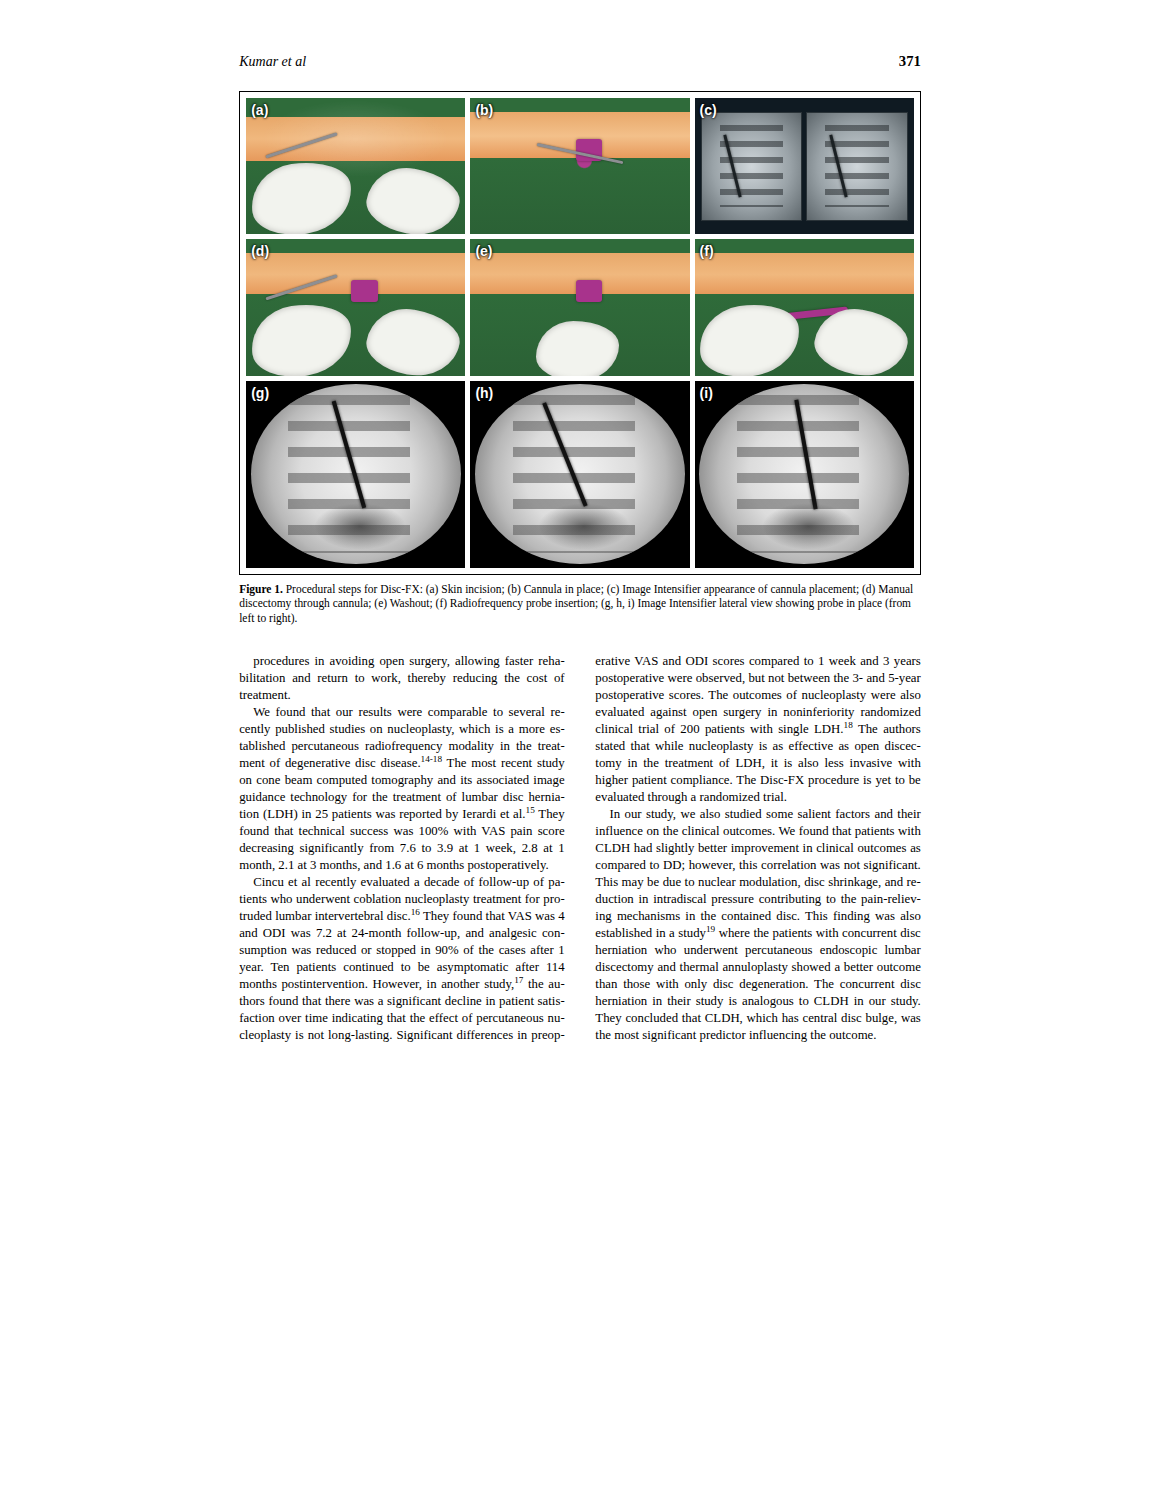Kumar et al
371
(a)
(b)
(c)
(d)
(e)
(f)
(g)
(h)
(i)
Figure 1. Procedural steps for Disc-FX: (a) Skin incision; (b) Cannula in place; (c) Image Intensifier appearance of cannula placement; (d) Manual discectomy through cannula; (e) Washout; (f) Radiofrequency probe insertion; (g, h, i) Image Intensifier lateral view showing probe in place (from left to right).
procedures in avoiding open surgery, allowing faster rehabilitation and return to work, thereby reducing the cost of treatment.
We found that our results were comparable to several recently published studies on nucleoplasty, which is a more established percutaneous radiofrequency modality in the treatment of degenerative disc disease.14-18 The most recent study on cone beam computed tomography and its associated image guidance technology for the treatment of lumbar disc herniation (LDH) in 25 patients was reported by Ierardi et al.15 They found that technical success was 100% with VAS pain score decreasing significantly from 7.6 to 3.9 at 1 week, 2.8 at 1 month, 2.1 at 3 months, and 1.6 at 6 months postoperatively.
Cincu et al recently evaluated a decade of follow-up of patients who underwent coblation nucleoplasty treatment for protruded lumbar intervertebral disc.16 They found that VAS was 4 and ODI was 7.2 at 24-month follow-up, and analgesic consumption was reduced or stopped in 90% of the cases after 1 year. Ten patients continued to be asymptomatic after 114 months postintervention. However, in another study,17 the authors found that there was a significant decline in patient satisfaction over time indicating that the effect of percutaneous nucleoplasty is not long-lasting. Significant differences in preoperative VAS and ODI scores compared to 1 week and 3 years postoperative were observed, but not between the 3- and 5-year postoperative scores. The outcomes of nucleoplasty were also evaluated against open surgery in noninferiority randomized clinical trial of 200 patients with single LDH.18 The authors stated that while nucleoplasty is as effective as open discectomy in the treatment of LDH, it is also less invasive with higher patient compliance. The Disc-FX procedure is yet to be evaluated through a randomized trial.
In our study, we also studied some salient factors and their influence on the clinical outcomes. We found that patients with CLDH had slightly better improvement in clinical outcomes as compared to DD; however, this correlation was not significant. This may be due to nuclear modulation, disc shrinkage, and reduction in intradiscal pressure contributing to the pain-relieving mechanisms in the contained disc. This finding was also established in a study19 where the patients with concurrent disc herniation who underwent percutaneous endoscopic lumbar discectomy and thermal annuloplasty showed a better outcome than those with only disc degeneration. The concurrent disc herniation in their study is analogous to CLDH in our study. They concluded that CLDH, which has central disc bulge, was the most significant predictor influencing the outcome.